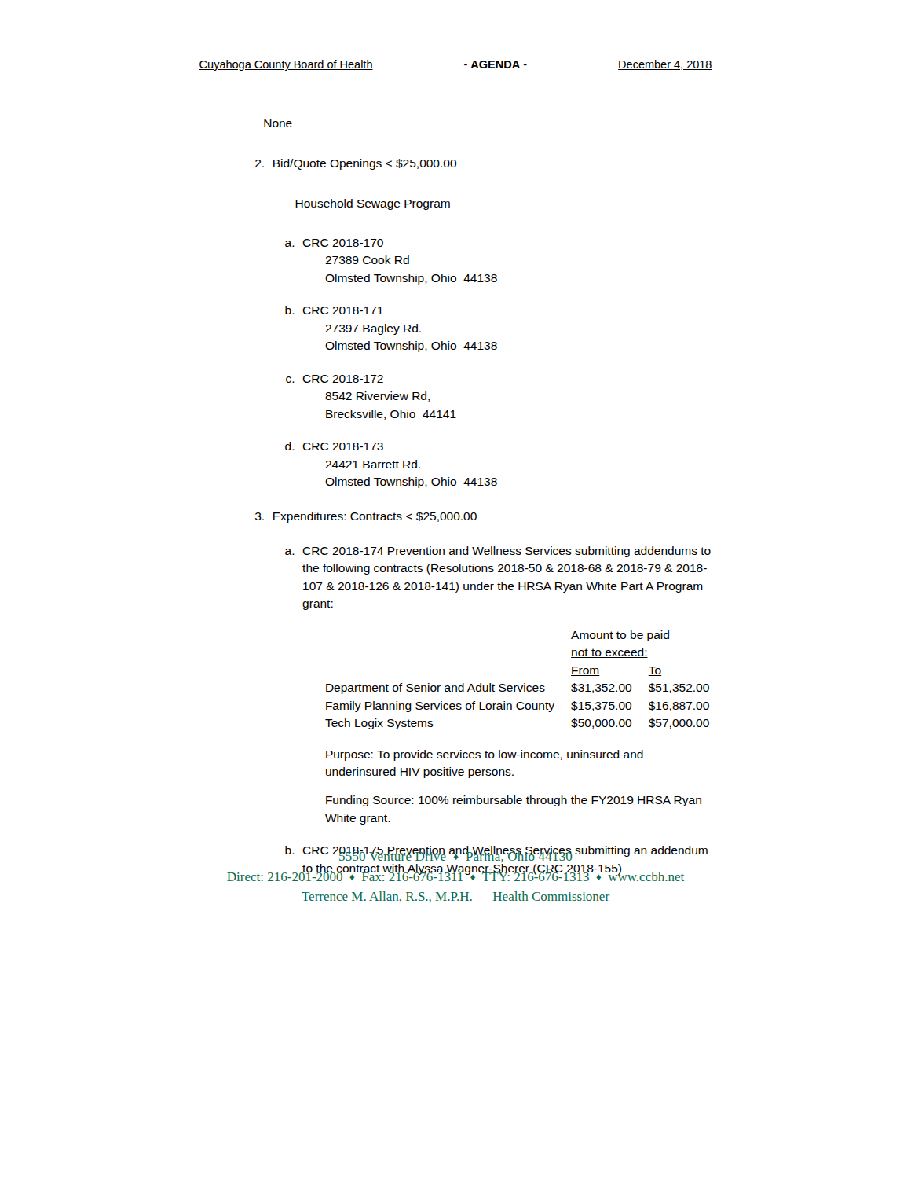Cuyahoga County Board of Health - AGENDA - December 4, 2018
None
2. Bid/Quote Openings < $25,000.00
Household Sewage Program
a. CRC 2018-170
27389 Cook Rd
Olmsted Township, Ohio 44138
b. CRC 2018-171
27397 Bagley Rd.
Olmsted Township, Ohio 44138
c. CRC 2018-172
8542 Riverview Rd,
Brecksville, Ohio 44141
d. CRC 2018-173
24421 Barrett Rd.
Olmsted Township, Ohio 44138
3. Expenditures: Contracts < $25,000.00
a. CRC 2018-174 Prevention and Wellness Services submitting addendums to the following contracts (Resolutions 2018-50 & 2018-68 & 2018-79 & 2018-107 & 2018-126 & 2018-141) under the HRSA Ryan White Part A Program grant:
| | Amount to be paid |
| | not to exceed: |
| | From | To |
| Department of Senior and Adult Services | $31,352.00 | $51,352.00 |
| Family Planning Services of Lorain County | $15,375.00 | $16,887.00 |
| Tech Logix Systems | $50,000.00 | $57,000.00 |
Purpose: To provide services to low-income, uninsured and underinsured HIV positive persons.
Funding Source: 100% reimbursable through the FY2019 HRSA Ryan White grant.
b. CRC 2018-175 Prevention and Wellness Services submitting an addendum to the contract with Alyssa Wagner-Sherer (CRC 2018-155)
5550 Venture Drive ♦ Parma, Ohio 44130
Direct: 216-201-2000 ♦ Fax: 216-676-1311 ♦ TTY: 216-676-1313 ♦ www.ccbh.net
Terrence M. Allan, R.S., M.P.H. Health Commissioner